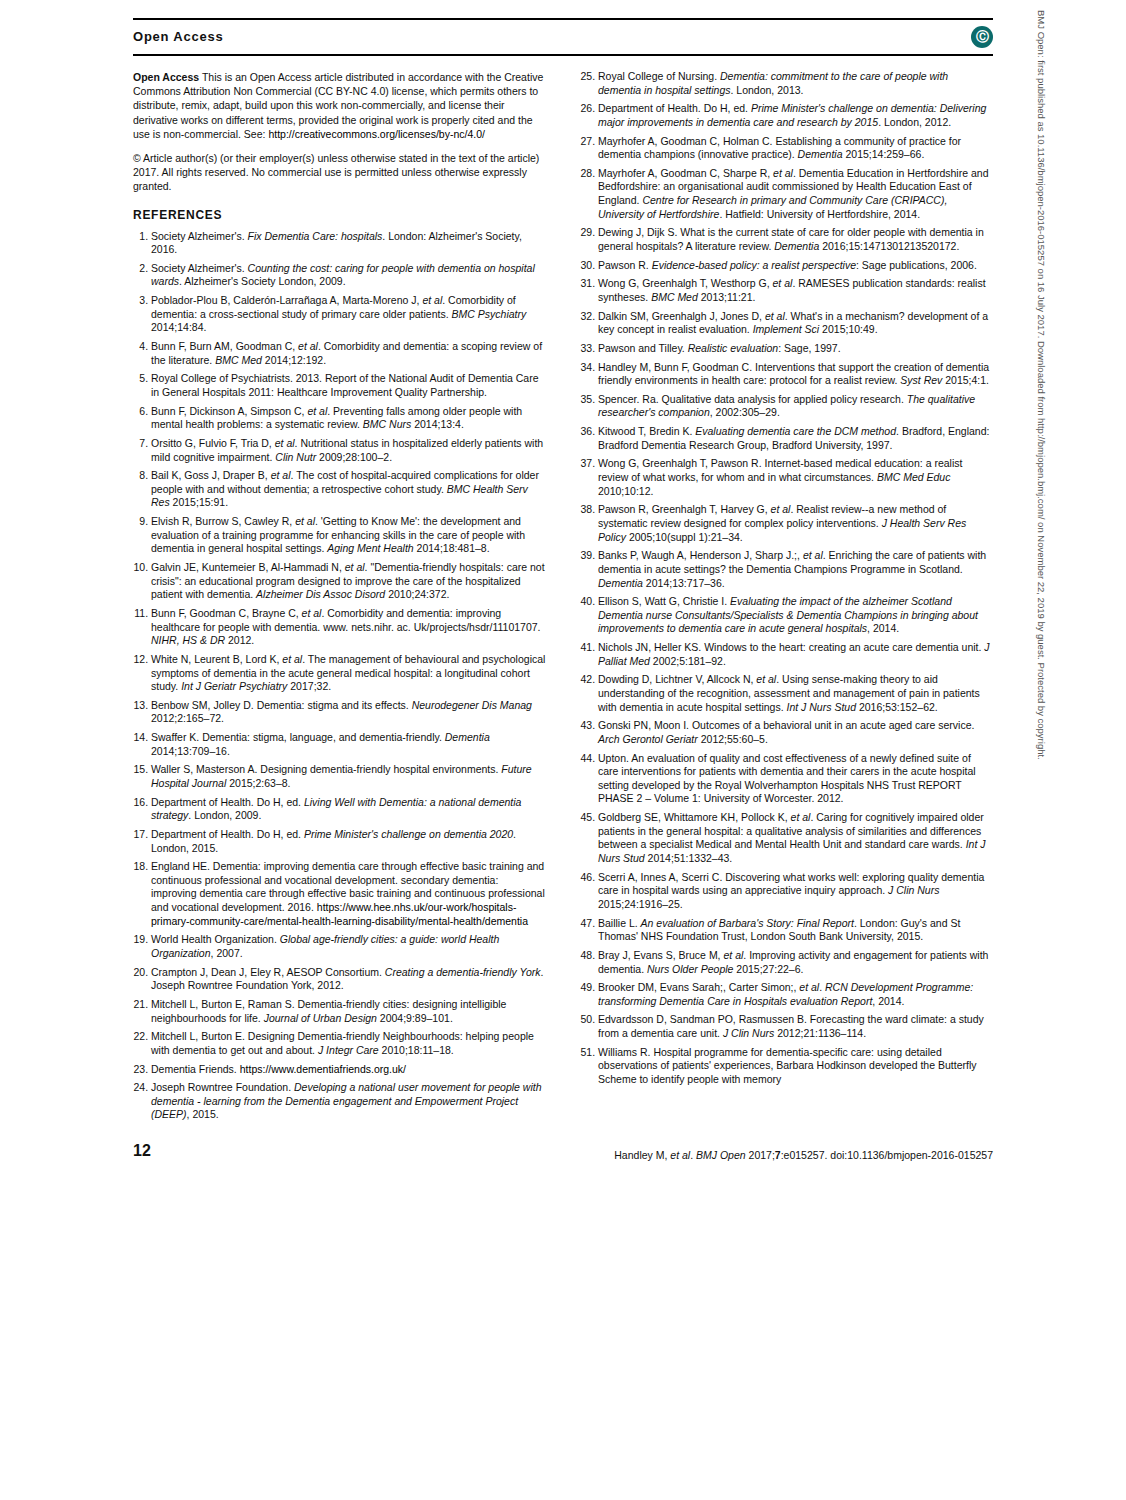BMJ Open: first published as 10.1136/bmjopen-2016-015257 on 16 July 2017. Downloaded from http://bmjopen.bmj.com/ on November 22, 2019 by guest. Protected by copyright.
Open Access
Ⓒ
Open Access This is an Open Access article distributed in accordance with the Creative Commons Attribution Non Commercial (CC BY-NC 4.0) license, which permits others to distribute, remix, adapt, build upon this work non-commercially, and license their derivative works on different terms, provided the original work is properly cited and the use is non-commercial. See: http://creativecommons.org/licenses/by-nc/4.0/
© Article author(s) (or their employer(s) unless otherwise stated in the text of the article) 2017. All rights reserved. No commercial use is permitted unless otherwise expressly granted.
References
Society Alzheimer's. Fix Dementia Care: hospitals. London: Alzheimer's Society, 2016.
Society Alzheimer's. Counting the cost: caring for people with dementia on hospital wards. Alzheimer's Society London, 2009.
Poblador-Plou B, Calderón-Larrañaga A, Marta-Moreno J, et al. Comorbidity of dementia: a cross-sectional study of primary care older patients. BMC Psychiatry 2014;14:84.
Bunn F, Burn AM, Goodman C, et al. Comorbidity and dementia: a scoping review of the literature. BMC Med 2014;12:192.
Royal College of Psychiatrists. 2013. Report of the National Audit of Dementia Care in General Hospitals 2011: Healthcare Improvement Quality Partnership.
Bunn F, Dickinson A, Simpson C, et al. Preventing falls among older people with mental health problems: a systematic review. BMC Nurs 2014;13:4.
Orsitto G, Fulvio F, Tria D, et al. Nutritional status in hospitalized elderly patients with mild cognitive impairment. Clin Nutr 2009;28:100–2.
Bail K, Goss J, Draper B, et al. The cost of hospital-acquired complications for older people with and without dementia; a retrospective cohort study. BMC Health Serv Res 2015;15:91.
Elvish R, Burrow S, Cawley R, et al. 'Getting to Know Me': the development and evaluation of a training programme for enhancing skills in the care of people with dementia in general hospital settings. Aging Ment Health 2014;18:481–8.
Galvin JE, Kuntemeier B, Al-Hammadi N, et al. "Dementia-friendly hospitals: care not crisis": an educational program designed to improve the care of the hospitalized patient with dementia. Alzheimer Dis Assoc Disord 2010;24:372.
Bunn F, Goodman C, Brayne C, et al. Comorbidity and dementia: improving healthcare for people with dementia. www. nets.nihr. ac. Uk/projects/hsdr/11101707. NIHR, HS & DR 2012.
White N, Leurent B, Lord K, et al. The management of behavioural and psychological symptoms of dementia in the acute general medical hospital: a longitudinal cohort study. Int J Geriatr Psychiatry 2017;32.
Benbow SM, Jolley D. Dementia: stigma and its effects. Neurodegener Dis Manag 2012;2:165–72.
Swaffer K. Dementia: stigma, language, and dementia-friendly. Dementia 2014;13:709–16.
Waller S, Masterson A. Designing dementia-friendly hospital environments. Future Hospital Journal 2015;2:63–8.
Department of Health. Do H, ed. Living Well with Dementia: a national dementia strategy. London, 2009.
Department of Health. Do H, ed. Prime Minister's challenge on dementia 2020. London, 2015.
England HE. Dementia: improving dementia care through effective basic training and continuous professional and vocational development. secondary dementia: improving dementia care through effective basic training and continuous professional and vocational development. 2016. https://www.hee.nhs.uk/our-work/hospitals-primary-community-care/mental-health-learning-disability/mental-health/dementia
World Health Organization. Global age-friendly cities: a guide: world Health Organization, 2007.
Crampton J, Dean J, Eley R, AESOP Consortium. Creating a dementia-friendly York. Joseph Rowntree Foundation York, 2012.
Mitchell L, Burton E, Raman S. Dementia-friendly cities: designing intelligible neighbourhoods for life. Journal of Urban Design 2004;9:89–101.
Mitchell L, Burton E. Designing Dementia-friendly Neighbourhoods: helping people with dementia to get out and about. J Integr Care 2010;18:11–18.
Dementia Friends. https://www.dementiafriends.org.uk/
Joseph Rowntree Foundation. Developing a national user movement for people with dementia - learning from the Dementia engagement and Empowerment Project (DEEP), 2015.
Royal College of Nursing. Dementia: commitment to the care of people with dementia in hospital settings. London, 2013.
Department of Health. Do H, ed. Prime Minister's challenge on dementia: Delivering major improvements in dementia care and research by 2015. London, 2012.
Mayrhofer A, Goodman C, Holman C. Establishing a community of practice for dementia champions (innovative practice). Dementia 2015;14:259–66.
Mayrhofer A, Goodman C, Sharpe R, et al. Dementia Education in Hertfordshire and Bedfordshire: an organisational audit commissioned by Health Education East of England. Centre for Research in primary and Community Care (CRIPACC), University of Hertfordshire. Hatfield: University of Hertfordshire, 2014.
Dewing J, Dijk S. What is the current state of care for older people with dementia in general hospitals? A literature review. Dementia 2016;15:1471301213520172.
Pawson R. Evidence-based policy: a realist perspective: Sage publications, 2006.
Wong G, Greenhalgh T, Westhorp G, et al. RAMESES publication standards: realist syntheses. BMC Med 2013;11:21.
Dalkin SM, Greenhalgh J, Jones D, et al. What's in a mechanism? development of a key concept in realist evaluation. Implement Sci 2015;10:49.
Pawson and Tilley. Realistic evaluation: Sage, 1997.
Handley M, Bunn F, Goodman C. Interventions that support the creation of dementia friendly environments in health care: protocol for a realist review. Syst Rev 2015;4:1.
Spencer. Ra. Qualitative data analysis for applied policy research. The qualitative researcher's companion, 2002:305–29.
Kitwood T, Bredin K. Evaluating dementia care the DCM method. Bradford, England: Bradford Dementia Research Group, Bradford University, 1997.
Wong G, Greenhalgh T, Pawson R. Internet-based medical education: a realist review of what works, for whom and in what circumstances. BMC Med Educ 2010;10:12.
Pawson R, Greenhalgh T, Harvey G, et al. Realist review--a new method of systematic review designed for complex policy interventions. J Health Serv Res Policy 2005;10(suppl 1):21–34.
Banks P, Waugh A, Henderson J, Sharp J.;, et al. Enriching the care of patients with dementia in acute settings? the Dementia Champions Programme in Scotland. Dementia 2014;13:717–36.
Ellison S, Watt G, Christie I. Evaluating the impact of the alzheimer Scotland Dementia nurse Consultants/Specialists & Dementia Champions in bringing about improvements to dementia care in acute general hospitals, 2014.
Nichols JN, Heller KS. Windows to the heart: creating an acute care dementia unit. J Palliat Med 2002;5:181–92.
Dowding D, Lichtner V, Allcock N, et al. Using sense-making theory to aid understanding of the recognition, assessment and management of pain in patients with dementia in acute hospital settings. Int J Nurs Stud 2016;53:152–62.
Gonski PN, Moon I. Outcomes of a behavioral unit in an acute aged care service. Arch Gerontol Geriatr 2012;55:60–5.
Upton. An evaluation of quality and cost effectiveness of a newly defined suite of care interventions for patients with dementia and their carers in the acute hospital setting developed by the Royal Wolverhampton Hospitals NHS Trust REPORT PHASE 2 – Volume 1: University of Worcester. 2012.
Goldberg SE, Whittamore KH, Pollock K, et al. Caring for cognitively impaired older patients in the general hospital: a qualitative analysis of similarities and differences between a specialist Medical and Mental Health Unit and standard care wards. Int J Nurs Stud 2014;51:1332–43.
Scerri A, Innes A, Scerri C. Discovering what works well: exploring quality dementia care in hospital wards using an appreciative inquiry approach. J Clin Nurs 2015;24:1916–25.
Baillie L. An evaluation of Barbara's Story: Final Report. London: Guy's and St Thomas' NHS Foundation Trust, London South Bank University, 2015.
Bray J, Evans S, Bruce M, et al. Improving activity and engagement for patients with dementia. Nurs Older People 2015;27:22–6.
Brooker DM, Evans Sarah;, Carter Simon;, et al. RCN Development Programme: transforming Dementia Care in Hospitals evaluation Report, 2014.
Edvardsson D, Sandman PO, Rasmussen B. Forecasting the ward climate: a study from a dementia care unit. J Clin Nurs 2012;21:1136–114.
Williams R. Hospital programme for dementia-specific care: using detailed observations of patients' experiences, Barbara Hodkinson developed the Butterfly Scheme to identify people with memory
12
Handley M, et al. BMJ Open 2017;7:e015257. doi:10.1136/bmjopen-2016-015257